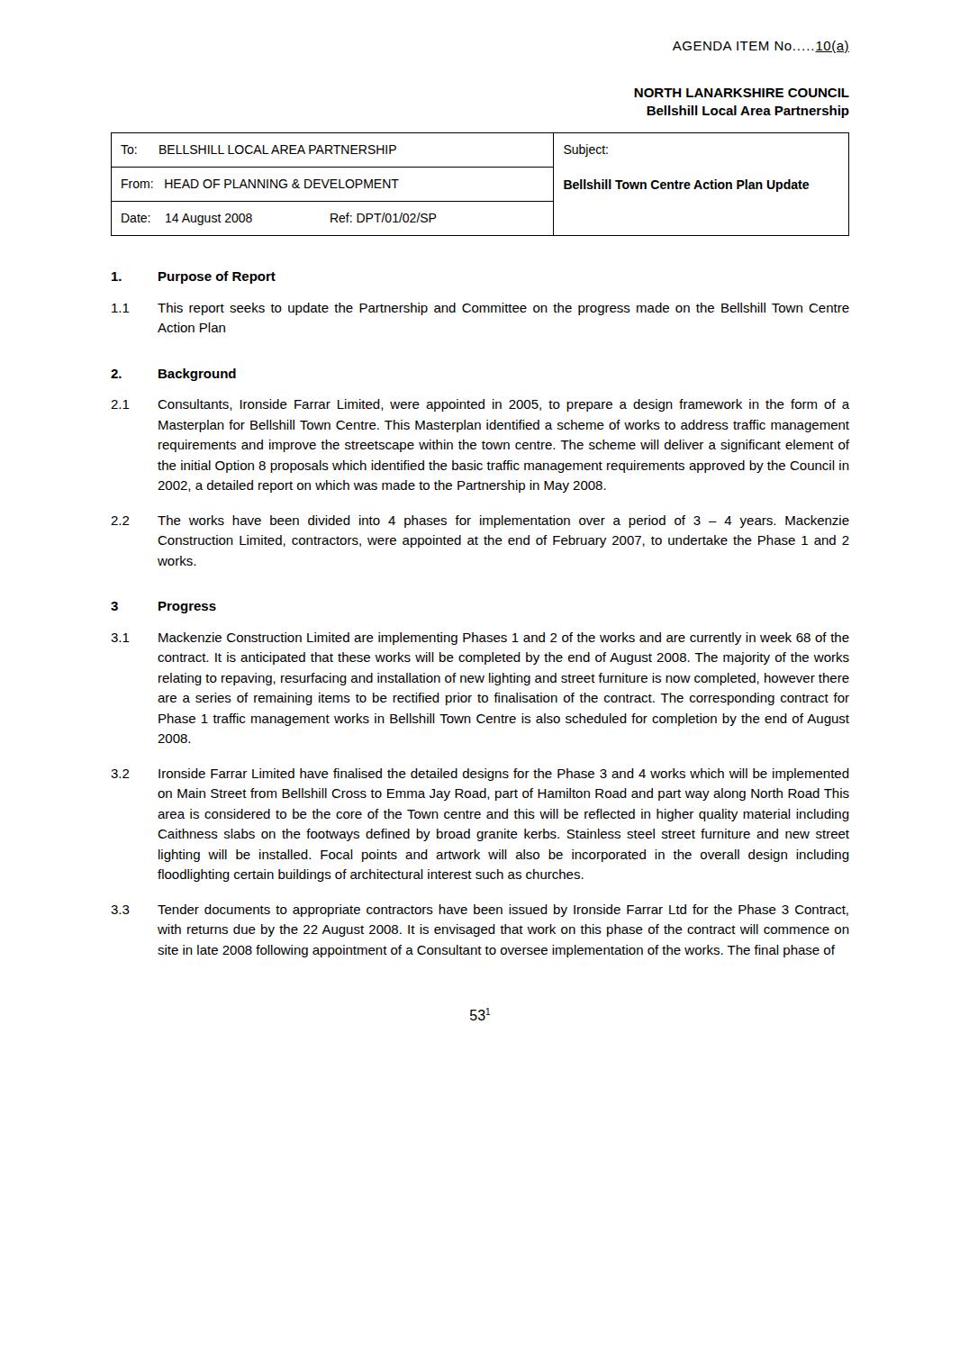AGENDA ITEM No..... 10(a)
NORTH LANARKSHIRE COUNCIL
Bellshill Local Area Partnership
| To: BELLSHILL LOCAL AREA PARTNERSHIP | Subject: Bellshill Town Centre Action Plan Update |
| From: HEAD OF PLANNING & DEVELOPMENT |
| Date: 14 August 2008 Ref: DPT/01/02/SP |
1.
Purpose of Report
1.1
This report seeks to update the Partnership and Committee on the progress made on the Bellshill Town Centre Action Plan
2.
Background
2.1
Consultants, Ironside Farrar Limited, were appointed in 2005, to prepare a design framework in the form of a Masterplan for Bellshill Town Centre. This Masterplan identified a scheme of works to address traffic management requirements and improve the streetscape within the town centre. The scheme will deliver a significant element of the initial Option 8 proposals which identified the basic traffic management requirements approved by the Council in 2002, a detailed report on which was made to the Partnership in May 2008.
2.2
The works have been divided into 4 phases for implementation over a period of 3 – 4 years. Mackenzie Construction Limited, contractors, were appointed at the end of February 2007, to undertake the Phase 1 and 2 works.
3
Progress
3.1
Mackenzie Construction Limited are implementing Phases 1 and 2 of the works and are currently in week 68 of the contract. It is anticipated that these works will be completed by the end of August 2008. The majority of the works relating to repaving, resurfacing and installation of new lighting and street furniture is now completed, however there are a series of remaining items to be rectified prior to finalisation of the contract. The corresponding contract for Phase 1 traffic management works in Bellshill Town Centre is also scheduled for completion by the end of August 2008.
3.2
Ironside Farrar Limited have finalised the detailed designs for the Phase 3 and 4 works which will be implemented on Main Street from Bellshill Cross to Emma Jay Road, part of Hamilton Road and part way along North Road This area is considered to be the core of the Town centre and this will be reflected in higher quality material including Caithness slabs on the footways defined by broad granite kerbs. Stainless steel street furniture and new street lighting will be installed. Focal points and artwork will also be incorporated in the overall design including floodlighting certain buildings of architectural interest such as churches.
3.3
Tender documents to appropriate contractors have been issued by Ironside Farrar Ltd for the Phase 3 Contract, with returns due by the 22 August 2008. It is envisaged that work on this phase of the contract will commence on site in late 2008 following appointment of a Consultant to oversee implementation of the works. The final phase of
531